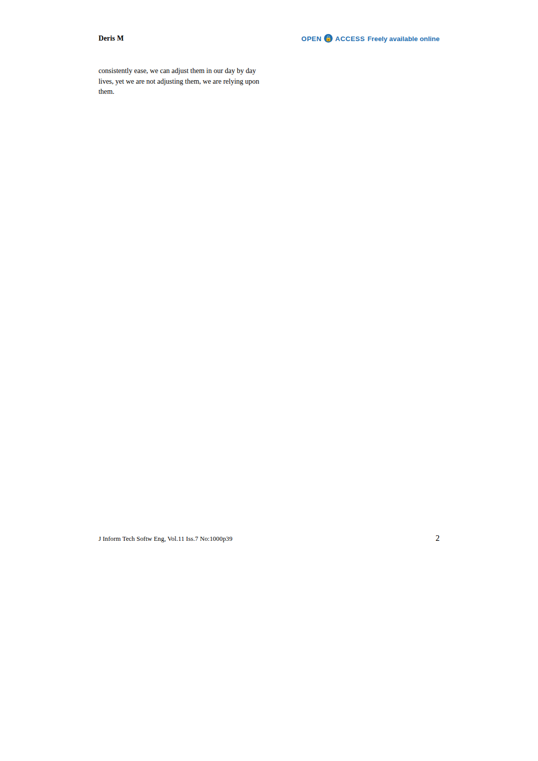Deris M
OPEN ACCESS Freely available online
consistently ease, we can adjust them in our day by day lives, yet we are not adjusting them, we are relying upon them.
J Inform Tech Softw Eng, Vol.11 Iss.7 No:1000p39
2